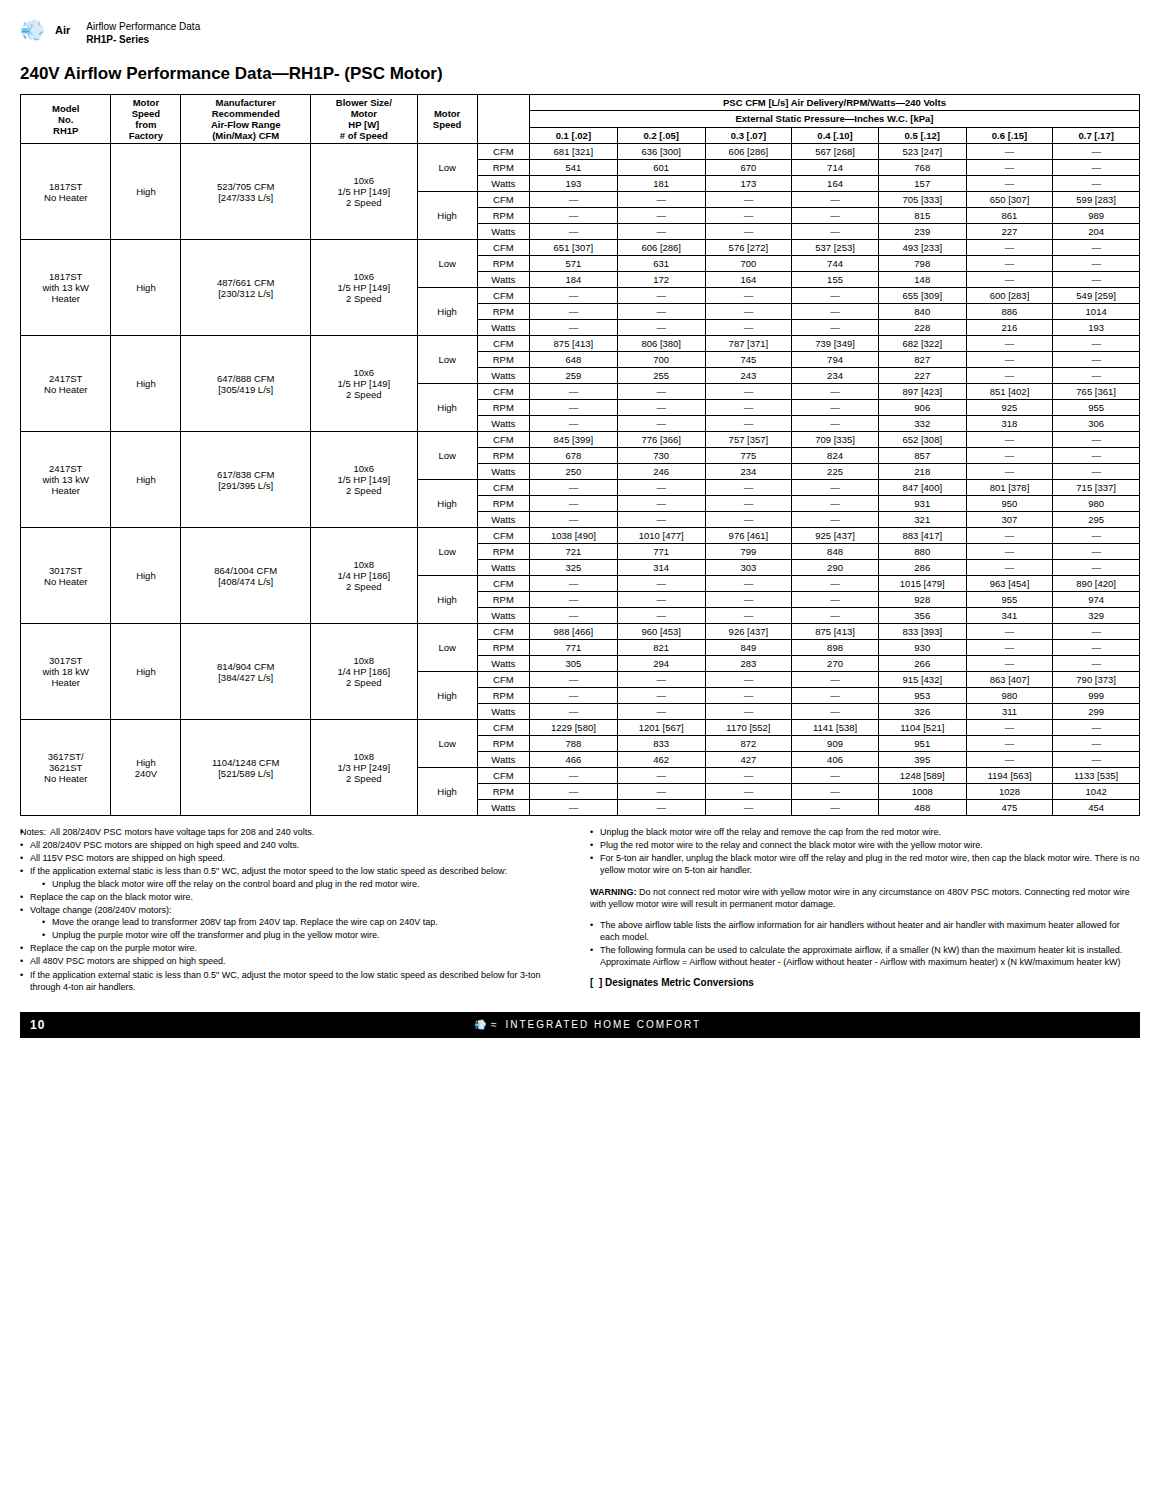💨 Air
Airflow Performance Data
RH1P- Series
240V Airflow Performance Data—RH1P- (PSC Motor)
| Model No. RH1P | Motor Speed from Factory | Manufacturer Recommended Air-Flow Range (Min/Max) CFM | Blower Size/ Motor HP [W] # of Speed | Motor Speed | | PSC CFM [L/s] Air Delivery/RPM/Watts—240 Volts |
| --- | --- | --- | --- | --- | --- | --- |
| External Static Pressure—Inches W.C. [kPa] |
| 0.1 [.02] | 0.2 [.05] | 0.3 [.07] | 0.4 [.10] | 0.5 [.12] | 0.6 [.15] | 0.7 [.17] |
| 1817ST No Heater | High | 523/705 CFM [247/333 L/s] | 10x6 1/5 HP [149] 2 Speed | Low | CFM | 681 [321] | 636 [300] | 606 [286] | 567 [268] | 523 [247] | — | — |
| RPM | 541 | 601 | 670 | 714 | 768 | — | — |
| Watts | 193 | 181 | 173 | 164 | 157 | — | — |
| High | CFM | — | — | — | — | 705 [333] | 650 [307] | 599 [283] |
| RPM | — | — | — | — | 815 | 861 | 989 |
| Watts | — | — | — | — | 239 | 227 | 204 |
| 1817ST with 13 kW Heater | High | 487/661 CFM [230/312 L/s] | 10x6 1/5 HP [149] 2 Speed | Low | CFM | 651 [307] | 606 [286] | 576 [272] | 537 [253] | 493 [233] | — | — |
| RPM | 571 | 631 | 700 | 744 | 798 | — | — |
| Watts | 184 | 172 | 164 | 155 | 148 | — | — |
| High | CFM | — | — | — | — | 655 [309] | 600 [283] | 549 [259] |
| RPM | — | — | — | — | 840 | 886 | 1014 |
| Watts | — | — | — | — | 228 | 216 | 193 |
| 2417ST No Heater | High | 647/888 CFM [305/419 L/s] | 10x6 1/5 HP [149] 2 Speed | Low | CFM | 875 [413] | 806 [380] | 787 [371] | 739 [349] | 682 [322] | — | — |
| RPM | 648 | 700 | 745 | 794 | 827 | — | — |
| Watts | 259 | 255 | 243 | 234 | 227 | — | — |
| High | CFM | — | — | — | — | 897 [423] | 851 [402] | 765 [361] |
| RPM | — | — | — | — | 906 | 925 | 955 |
| Watts | — | — | — | — | 332 | 318 | 306 |
| 2417ST with 13 kW Heater | High | 617/838 CFM [291/395 L/s] | 10x6 1/5 HP [149] 2 Speed | Low | CFM | 845 [399] | 776 [366] | 757 [357] | 709 [335] | 652 [308] | — | — |
| RPM | 678 | 730 | 775 | 824 | 857 | — | — |
| Watts | 250 | 246 | 234 | 225 | 218 | — | — |
| High | CFM | — | — | — | — | 847 [400] | 801 [378] | 715 [337] |
| RPM | — | — | — | — | 931 | 950 | 980 |
| Watts | — | — | — | — | 321 | 307 | 295 |
| 3017ST No Heater | High | 864/1004 CFM [408/474 L/s] | 10x8 1/4 HP [186] 2 Speed | Low | CFM | 1038 [490] | 1010 [477] | 976 [461] | 925 [437] | 883 [417] | — | — |
| RPM | 721 | 771 | 799 | 848 | 880 | — | — |
| Watts | 325 | 314 | 303 | 290 | 286 | — | — |
| High | CFM | — | — | — | — | 1015 [479] | 963 [454] | 890 [420] |
| RPM | — | — | — | — | 928 | 955 | 974 |
| Watts | — | — | — | — | 356 | 341 | 329 |
| 3017ST with 18 kW Heater | High | 814/904 CFM [384/427 L/s] | 10x8 1/4 HP [186] 2 Speed | Low | CFM | 988 [466] | 960 [453] | 926 [437] | 875 [413] | 833 [393] | — | — |
| RPM | 771 | 821 | 849 | 898 | 930 | — | — |
| Watts | 305 | 294 | 283 | 270 | 266 | — | — |
| High | CFM | — | — | — | — | 915 [432] | 863 [407] | 790 [373] |
| RPM | — | — | — | — | 953 | 980 | 999 |
| Watts | — | — | — | — | 326 | 311 | 299 |
| 3617ST/ 3621ST No Heater | High 240V | 1104/1248 CFM [521/589 L/s] | 10x8 1/3 HP [249] 2 Speed | Low | CFM | 1229 [580] | 1201 [567] | 1170 [552] | 1141 [538] | 1104 [521] | — | — |
| RPM | 788 | 833 | 872 | 909 | 951 | — | — |
| Watts | 466 | 462 | 427 | 406 | 395 | — | — |
| High | CFM | — | — | — | — | 1248 [589] | 1194 [563] | 1133 [535] |
| RPM | — | — | — | — | 1008 | 1028 | 1042 |
| Watts | — | — | — | — | 488 | 475 | 454 |
Notes:
All 208/240V PSC motors have voltage taps for 208 and 240 volts.
All 208/240V PSC motors are shipped on high speed and 240 volts.
All 115V PSC motors are shipped on high speed.
If the application external static is less than 0.5" WC, adjust the motor speed to the low static speed as described below:
Unplug the black motor wire off the relay on the control board and plug in the red motor wire.
Replace the cap on the black motor wire.
Voltage change (208/240V motors):
Move the orange lead to transformer 208V tap from 240V tap. Replace the wire cap on 240V tap.
Unplug the purple motor wire off the transformer and plug in the yellow motor wire.
Replace the cap on the purple motor wire.
All 480V PSC motors are shipped on high speed.
If the application external static is less than 0.5" WC, adjust the motor speed to the low static speed as described below for 3-ton through 4-ton air handlers.
Unplug the black motor wire off the relay and remove the cap from the red motor wire.
Plug the red motor wire to the relay and connect the black motor wire with the yellow motor wire.
For 5-ton air handler, unplug the black motor wire off the relay and plug in the red motor wire, then cap the black motor wire. There is no yellow motor wire on 5-ton air handler.
WARNING: Do not connect red motor wire with yellow motor wire in any circumstance on 480V PSC motors. Connecting red motor wire with yellow motor wire will result in permanent motor damage.
The above airflow table lists the airflow information for air handlers without heater and air handler with maximum heater allowed for each model.
The following formula can be used to calculate the approximate airflow, if a smaller (N kW) than the maximum heater kit is installed. Approximate Airflow = Airflow without heater - (Airflow without heater - Airflow with maximum heater) x (N kW/maximum heater kW)
[ ] Designates Metric Conversions
10 💨 ≈ INTEGRATED HOME COMFORT